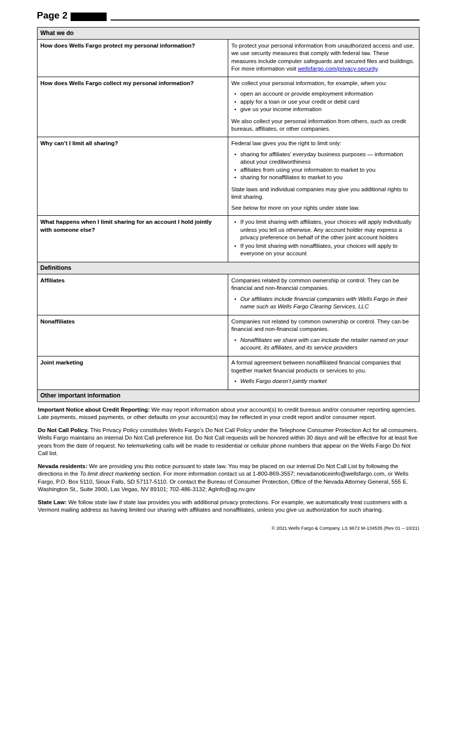Page 2
| What we do |
| How does Wells Fargo protect my personal information? | To protect your personal information from unauthorized access and use, we use security measures that comply with federal law. These measures include computer safeguards and secured files and buildings. For more information visit wellsfargo.com/privacy-security . |
| How does Wells Fargo collect my personal information? | We collect your personal information, for example, when you: open an account or provide employment information apply for a loan or use your credit or debit card give us your income information We also collect your personal information from others, such as credit bureaus, affiliates, or other companies. |
| Why can’t I limit all sharing? | Federal law gives you the right to limit only: sharing for affiliates’ everyday business purposes — information about your creditworthiness affiliates from using your information to market to you sharing for nonaffiliates to market to you State laws and individual companies may give you additional rights to limit sharing. See below for more on your rights under state law. |
| What happens when I limit sharing for an account I hold jointly with someone else? | If you limit sharing with affiliates, your choices will apply individually unless you tell us otherwise. Any account holder may express a privacy preference on behalf of the other joint account holders If you limit sharing with nonaffiliates, your choices will apply to everyone on your account |
| Definitions |
| Affiliates | Companies related by common ownership or control. They can be financial and non-financial companies. Our affiliates include financial companies with Wells Fargo in their name such as Wells Fargo Clearing Services, LLC |
| Nonaffiliates | Companies not related by common ownership or control. They can be financial and non-financial companies. Nonaffiliates we share with can include the retailer named on your account, its affiliates, and its service providers |
| Joint marketing | A formal agreement between nonaffiliated financial companies that together market financial products or services to you. Wells Fargo doesn’t jointly market |
Other important information
Important Notice about Credit Reporting: We may report information about your account(s) to credit bureaus and/or consumer reporting agencies. Late payments, missed payments, or other defaults on your account(s) may be reflected in your credit report and/or consumer report.
Do Not Call Policy. This Privacy Policy constitutes Wells Fargo’s Do Not Call Policy under the Telephone Consumer Protection Act for all consumers. Wells Fargo maintains an internal Do Not Call preference list. Do Not Call requests will be honored within 30 days and will be effective for at least five years from the date of request. No telemarketing calls will be made to residential or cellular phone numbers that appear on the Wells Fargo Do Not Call list.
Nevada residents: We are providing you this notice pursuant to state law. You may be placed on our internal Do Not Call List by following the directions in the To limit direct marketing section. For more information contact us at 1-800-869-3557; nevadanoticeinfo@wellsfargo.com, or Wells Fargo, P.O. Box 5110, Sioux Falls, SD 57117-5110. Or contact the Bureau of Consumer Protection, Office of the Nevada Attorney General, 555 E. Washington St., Suite 3900, Las Vegas, NV 89101; 702-486-3132; AgInfo@ag.nv.gov
State Law: We follow state law if state law provides you with additional privacy protections. For example, we automatically treat customers with a Vermont mailing address as having limited our sharing with affiliates and nonaffiliates, unless you give us authorization for such sharing.
© 2021 Wells Fargo & Company. LS 9672 M-134535 (Rev 01 – 10/21)